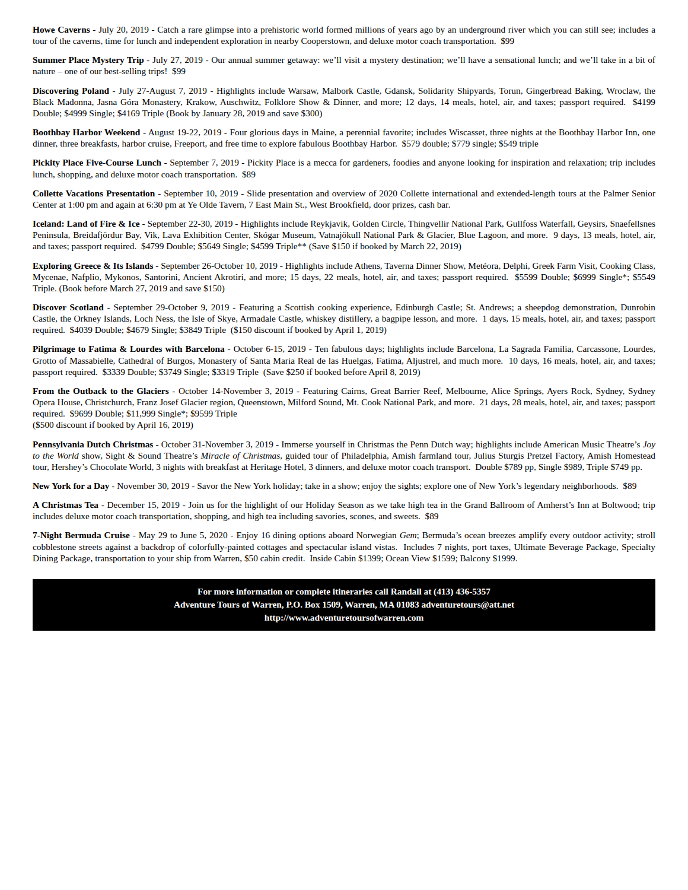Howe Caverns - July 20, 2019 - Catch a rare glimpse into a prehistoric world formed millions of years ago by an underground river which you can still see; includes a tour of the caverns, time for lunch and independent exploration in nearby Cooperstown, and deluxe motor coach transportation. $99
Summer Place Mystery Trip - July 27, 2019 - Our annual summer getaway: we’ll visit a mystery destination; we’ll have a sensational lunch; and we’ll take in a bit of nature – one of our best-selling trips! $99
Discovering Poland - July 27-August 7, 2019 - Highlights include Warsaw, Malbork Castle, Gdansk, Solidarity Shipyards, Torun, Gingerbread Baking, Wroclaw, the Black Madonna, Jasna Góra Monastery, Krakow, Auschwitz, Folklore Show & Dinner, and more; 12 days, 14 meals, hotel, air, and taxes; passport required. $4199 Double; $4999 Single; $4169 Triple (Book by January 28, 2019 and save $300)
Boothbay Harbor Weekend - August 19-22, 2019 - Four glorious days in Maine, a perennial favorite; includes Wiscasset, three nights at the Boothbay Harbor Inn, one dinner, three breakfasts, harbor cruise, Freeport, and free time to explore fabulous Boothbay Harbor. $579 double; $779 single; $549 triple
Pickity Place Five-Course Lunch - September 7, 2019 - Pickity Place is a mecca for gardeners, foodies and anyone looking for inspiration and relaxation; trip includes lunch, shopping, and deluxe motor coach transportation. $89
Collette Vacations Presentation - September 10, 2019 - Slide presentation and overview of 2020 Collette international and extended-length tours at the Palmer Senior Center at 1:00 pm and again at 6:30 pm at Ye Olde Tavern, 7 East Main St., West Brookfield, door prizes, cash bar.
Iceland: Land of Fire & Ice - September 22-30, 2019 - Highlights include Reykjavik, Golden Circle, Thingvellir National Park, Gullfoss Waterfall, Geysirs, Snaefellsnes Peninsula, Breidafjördur Bay, Vik, Lava Exhibition Center, Skógar Museum, Vatnajökull National Park & Glacier, Blue Lagoon, and more. 9 days, 13 meals, hotel, air, and taxes; passport required. $4799 Double; $5649 Single; $4599 Triple** (Save $150 if booked by March 22, 2019)
Exploring Greece & Its Islands - September 26-October 10, 2019 - Highlights include Athens, Taverna Dinner Show, Metéora, Delphi, Greek Farm Visit, Cooking Class, Mycenae, Nafplio, Mykonos, Santorini, Ancient Akrotiri, and more; 15 days, 22 meals, hotel, air, and taxes; passport required. $5599 Double; $6999 Single*; $5549 Triple. (Book before March 27, 2019 and save $150)
Discover Scotland - September 29-October 9, 2019 - Featuring a Scottish cooking experience, Edinburgh Castle; St. Andrews; a sheepdog demonstration, Dunrobin Castle, the Orkney Islands, Loch Ness, the Isle of Skye, Armadale Castle, whiskey distillery, a bagpipe lesson, and more. 1 days, 15 meals, hotel, air, and taxes; passport required. $4039 Double; $4679 Single; $3849 Triple ($150 discount if booked by April 1, 2019)
Pilgrimage to Fatima & Lourdes with Barcelona - October 6-15, 2019 - Ten fabulous days; highlights include Barcelona, La Sagrada Familia, Carcassone, Lourdes, Grotto of Massabielle, Cathedral of Burgos, Monastery of Santa Maria Real de las Huelgas, Fatima, Aljustrel, and much more. 10 days, 16 meals, hotel, air, and taxes; passport required. $3339 Double; $3749 Single; $3319 Triple (Save $250 if booked before April 8, 2019)
From the Outback to the Glaciers - October 14-November 3, 2019 - Featuring Cairns, Great Barrier Reef, Melbourne, Alice Springs, Ayers Rock, Sydney, Sydney Opera House, Christchurch, Franz Josef Glacier region, Queenstown, Milford Sound, Mt. Cook National Park, and more. 21 days, 28 meals, hotel, air, and taxes; passport required. $9699 Double; $11,999 Single*; $9599 Triple
($500 discount if booked by April 16, 2019)
Pennsylvania Dutch Christmas - October 31-November 3, 2019 - Immerse yourself in Christmas the Penn Dutch way; highlights include American Music Theatre’s Joy to the World show, Sight & Sound Theatre’s Miracle of Christmas, guided tour of Philadelphia, Amish farmland tour, Julius Sturgis Pretzel Factory, Amish Homestead tour, Hershey’s Chocolate World, 3 nights with breakfast at Heritage Hotel, 3 dinners, and deluxe motor coach transport. Double $789 pp, Single $989, Triple $749 pp.
New York for a Day - November 30, 2019 - Savor the New York holiday; take in a show; enjoy the sights; explore one of New York’s legendary neighborhoods. $89
A Christmas Tea - December 15, 2019 - Join us for the highlight of our Holiday Season as we take high tea in the Grand Ballroom of Amherst’s Inn at Boltwood; trip includes deluxe motor coach transportation, shopping, and high tea including savories, scones, and sweets. $89
7-Night Bermuda Cruise - May 29 to June 5, 2020 - Enjoy 16 dining options aboard Norwegian Gem; Bermuda’s ocean breezes amplify every outdoor activity; stroll cobblestone streets against a backdrop of colorfully-painted cottages and spectacular island vistas. Includes 7 nights, port taxes, Ultimate Beverage Package, Specialty Dining Package, transportation to your ship from Warren, $50 cabin credit. Inside Cabin $1399; Ocean View $1599; Balcony $1999.
For more information or complete itineraries call Randall at (413) 436-5357
Adventure Tours of Warren, P.O. Box 1509, Warren, MA 01083 adventuretours@att.net
http://www.adventuretoursofwarren.com